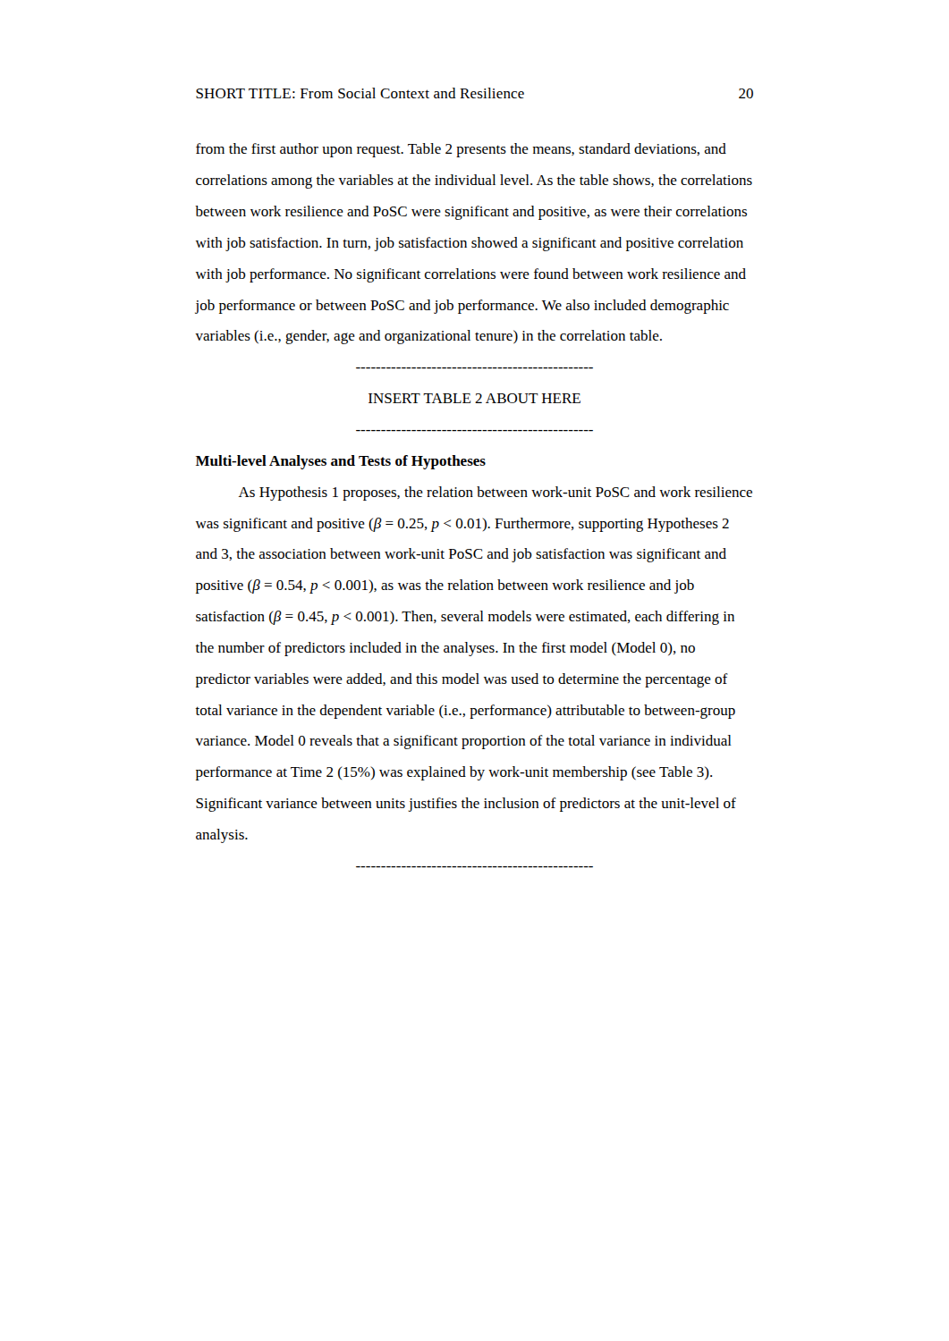SHORT TITLE: From Social Context and Resilience 20
from the first author upon request. Table 2 presents the means, standard deviations, and correlations among the variables at the individual level. As the table shows, the correlations between work resilience and PoSC were significant and positive, as were their correlations with job satisfaction. In turn, job satisfaction showed a significant and positive correlation with job performance. No significant correlations were found between work resilience and job performance or between PoSC and job performance. We also included demographic variables (i.e., gender, age and organizational tenure) in the correlation table.
-----------------------------------------------
INSERT TABLE 2 ABOUT HERE
-----------------------------------------------
Multi-level Analyses and Tests of Hypotheses
As Hypothesis 1 proposes, the relation between work-unit PoSC and work resilience was significant and positive (β = 0.25, p < 0.01). Furthermore, supporting Hypotheses 2 and 3, the association between work-unit PoSC and job satisfaction was significant and positive (β = 0.54, p < 0.001), as was the relation between work resilience and job satisfaction (β = 0.45, p < 0.001). Then, several models were estimated, each differing in the number of predictors included in the analyses. In the first model (Model 0), no predictor variables were added, and this model was used to determine the percentage of total variance in the dependent variable (i.e., performance) attributable to between-group variance. Model 0 reveals that a significant proportion of the total variance in individual performance at Time 2 (15%) was explained by work-unit membership (see Table 3). Significant variance between units justifies the inclusion of predictors at the unit-level of analysis.
-----------------------------------------------